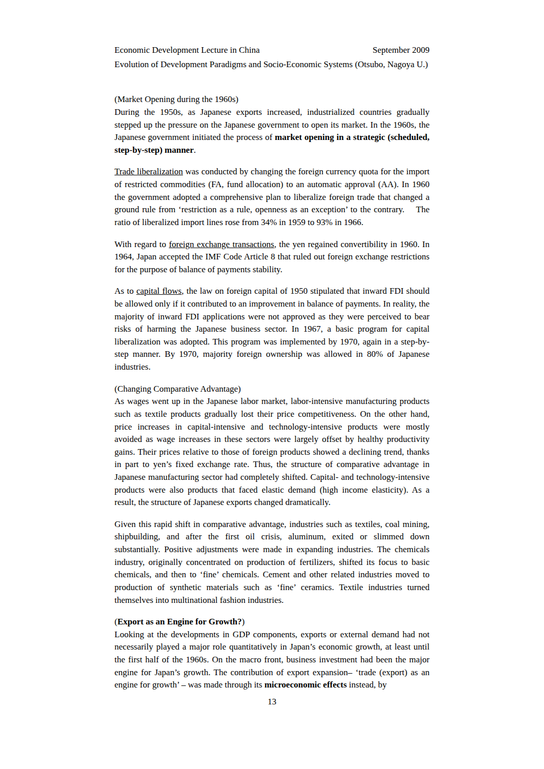Economic Development Lecture in China September 2009
Evolution of Development Paradigms and Socio-Economic Systems (Otsubo, Nagoya U.)
(Market Opening during the 1960s)
During the 1950s, as Japanese exports increased, industrialized countries gradually stepped up the pressure on the Japanese government to open its market. In the 1960s, the Japanese government initiated the process of market opening in a strategic (scheduled, step-by-step) manner.
Trade liberalization was conducted by changing the foreign currency quota for the import of restricted commodities (FA, fund allocation) to an automatic approval (AA). In 1960 the government adopted a comprehensive plan to liberalize foreign trade that changed a ground rule from ‘restriction as a rule, openness as an exception’ to the contrary. The ratio of liberalized import lines rose from 34% in 1959 to 93% in 1966.
With regard to foreign exchange transactions, the yen regained convertibility in 1960. In 1964, Japan accepted the IMF Code Article 8 that ruled out foreign exchange restrictions for the purpose of balance of payments stability.
As to capital flows, the law on foreign capital of 1950 stipulated that inward FDI should be allowed only if it contributed to an improvement in balance of payments. In reality, the majority of inward FDI applications were not approved as they were perceived to bear risks of harming the Japanese business sector. In 1967, a basic program for capital liberalization was adopted. This program was implemented by 1970, again in a step-by-step manner. By 1970, majority foreign ownership was allowed in 80% of Japanese industries.
(Changing Comparative Advantage)
As wages went up in the Japanese labor market, labor-intensive manufacturing products such as textile products gradually lost their price competitiveness. On the other hand, price increases in capital-intensive and technology-intensive products were mostly avoided as wage increases in these sectors were largely offset by healthy productivity gains. Their prices relative to those of foreign products showed a declining trend, thanks in part to yen’s fixed exchange rate. Thus, the structure of comparative advantage in Japanese manufacturing sector had completely shifted. Capital- and technology-intensive products were also products that faced elastic demand (high income elasticity). As a result, the structure of Japanese exports changed dramatically.
Given this rapid shift in comparative advantage, industries such as textiles, coal mining, shipbuilding, and after the first oil crisis, aluminum, exited or slimmed down substantially. Positive adjustments were made in expanding industries. The chemicals industry, originally concentrated on production of fertilizers, shifted its focus to basic chemicals, and then to ‘fine’ chemicals. Cement and other related industries moved to production of synthetic materials such as ‘fine’ ceramics. Textile industries turned themselves into multinational fashion industries.
(Export as an Engine for Growth?)
Looking at the developments in GDP components, exports or external demand had not necessarily played a major role quantitatively in Japan’s economic growth, at least until the first half of the 1960s. On the macro front, business investment had been the major engine for Japan’s growth. The contribution of export expansion– ‘trade (export) as an engine for growth’ – was made through its microeconomic effects instead, by
13